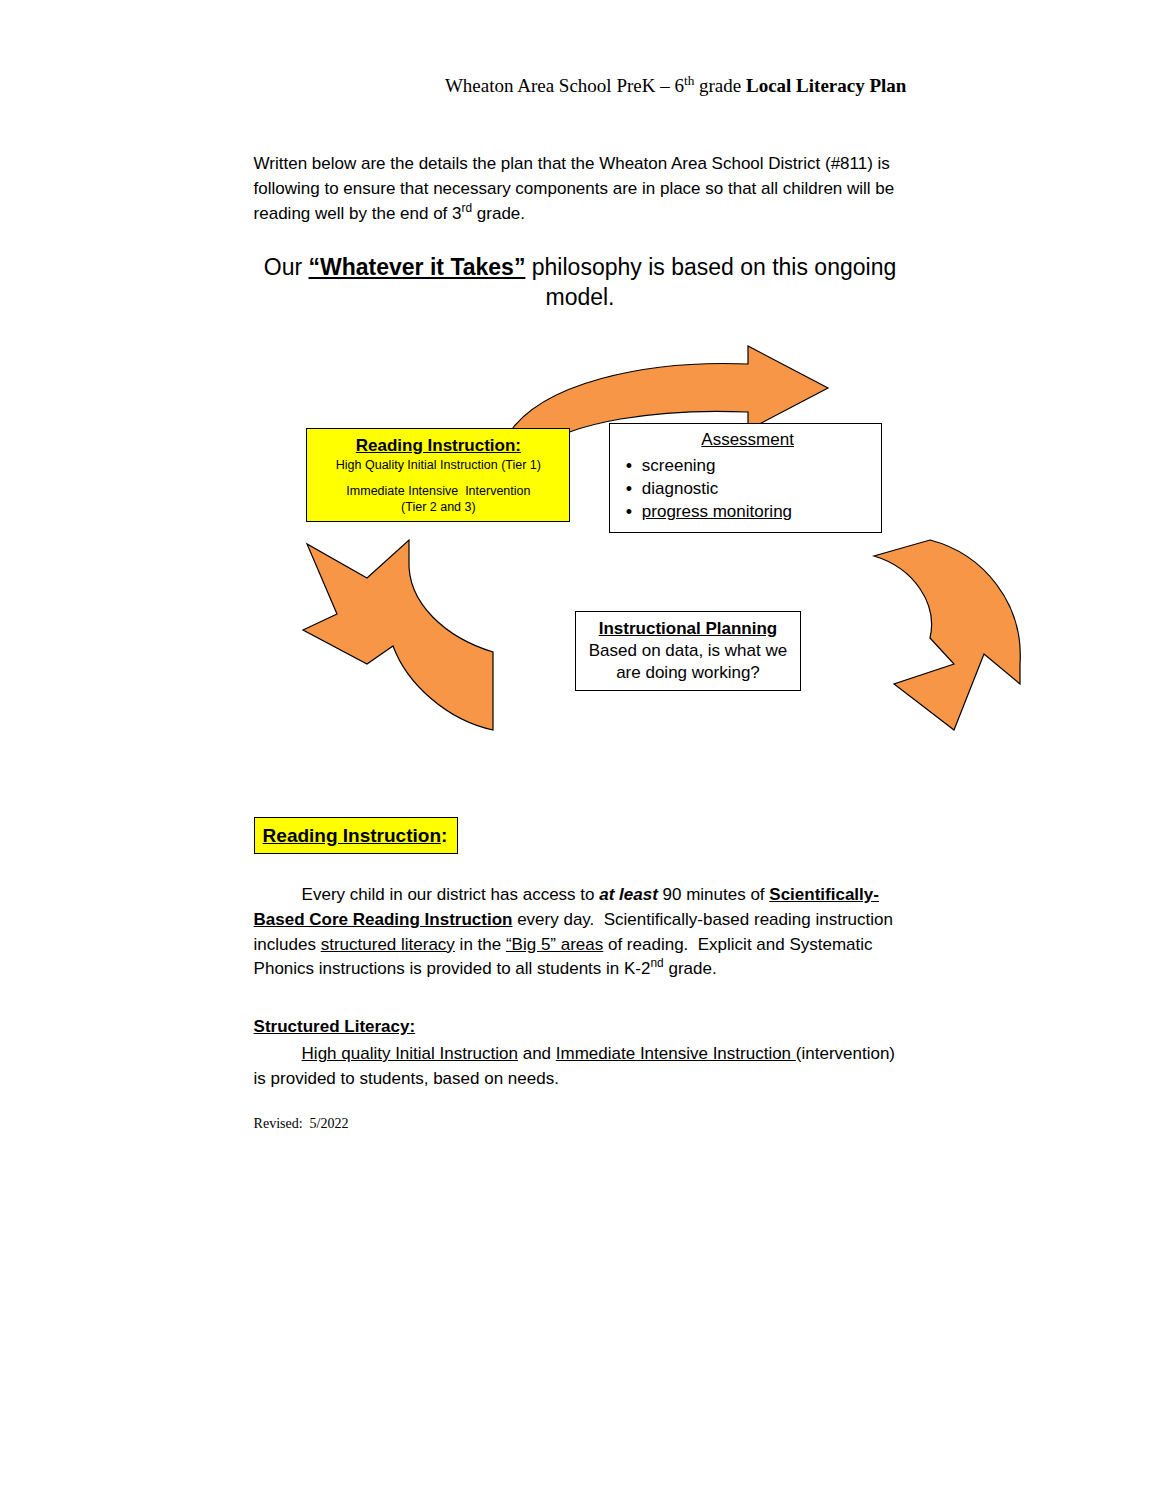Wheaton Area School PreK – 6th grade Local Literacy Plan
Written below are the details the plan that the Wheaton Area School District (#811) is following to ensure that necessary components are in place so that all children will be reading well by the end of 3rd grade.
Our “Whatever it Takes” philosophy is based on this ongoing model.
Reading Instruction: High Quality Initial Instruction (Tier 1) Immediate Intensive Intervention (Tier 2 and 3)
Assessment
screening
diagnostic
progress monitoring
Instructional Planning Based on data, is what we are doing working?
Reading Instruction:
Every child in our district has access to at least 90 minutes of Scientifically-Based Core Reading Instruction every day. Scientifically-based reading instruction includes structured literacy in the “Big 5” areas of reading. Explicit and Systematic Phonics instructions is provided to all students in K-2nd grade.
Structured Literacy:
High quality Initial Instruction and Immediate Intensive Instruction (intervention) is provided to students, based on needs.
Revised: 5/2022